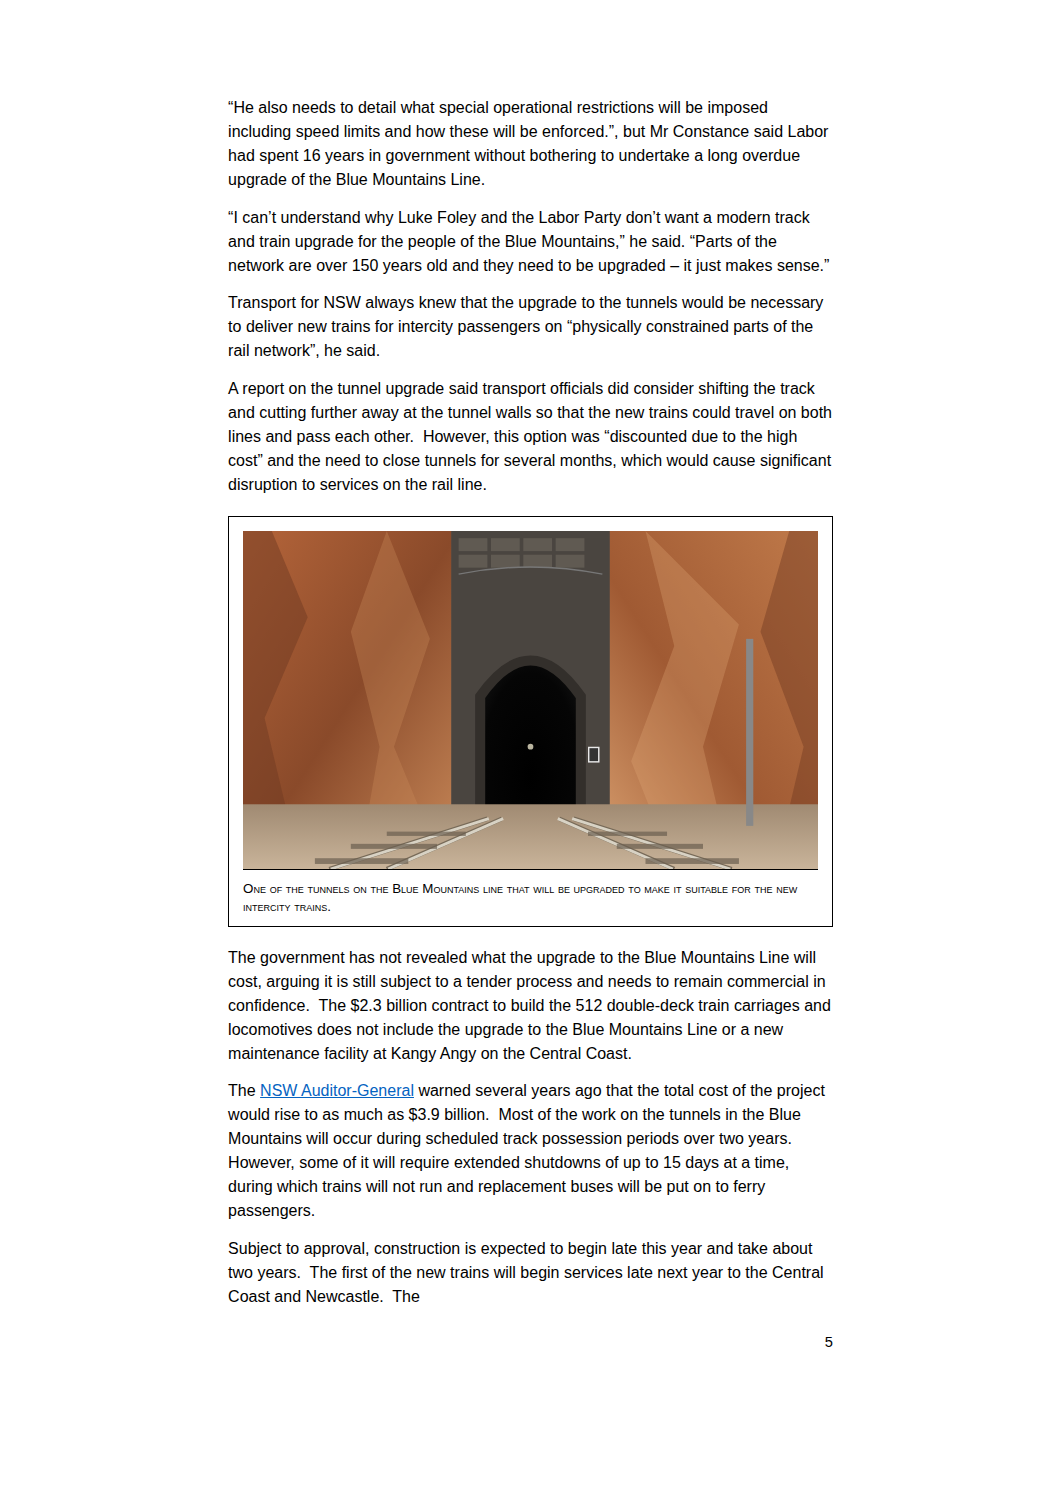“He also needs to detail what special operational restrictions will be imposed including speed limits and how these will be enforced.”, but Mr Constance said Labor had spent 16 years in government without bothering to undertake a long overdue upgrade of the Blue Mountains Line.
“I can’t understand why Luke Foley and the Labor Party don’t want a modern track and train upgrade for the people of the Blue Mountains,” he said. “Parts of the network are over 150 years old and they need to be upgraded – it just makes sense.”
Transport for NSW always knew that the upgrade to the tunnels would be necessary to deliver new trains for intercity passengers on “physically constrained parts of the rail network”, he said.
A report on the tunnel upgrade said transport officials did consider shifting the track and cutting further away at the tunnel walls so that the new trains could travel on both lines and pass each other. However, this option was “discounted due to the high cost” and the need to close tunnels for several months, which would cause significant disruption to services on the rail line.
One of the tunnels on the Blue Mountains line that will be upgraded to make it suitable for the new intercity trains.
The government has not revealed what the upgrade to the Blue Mountains Line will cost, arguing it is still subject to a tender process and needs to remain commercial in confidence. The $2.3 billion contract to build the 512 double-deck train carriages and locomotives does not include the upgrade to the Blue Mountains Line or a new maintenance facility at Kangy Angy on the Central Coast.
The NSW Auditor-General warned several years ago that the total cost of the project would rise to as much as $3.9 billion. Most of the work on the tunnels in the Blue Mountains will occur during scheduled track possession periods over two years. However, some of it will require extended shutdowns of up to 15 days at a time, during which trains will not run and replacement buses will be put on to ferry passengers.
Subject to approval, construction is expected to begin late this year and take about two years. The first of the new trains will begin services late next year to the Central Coast and Newcastle. The
5